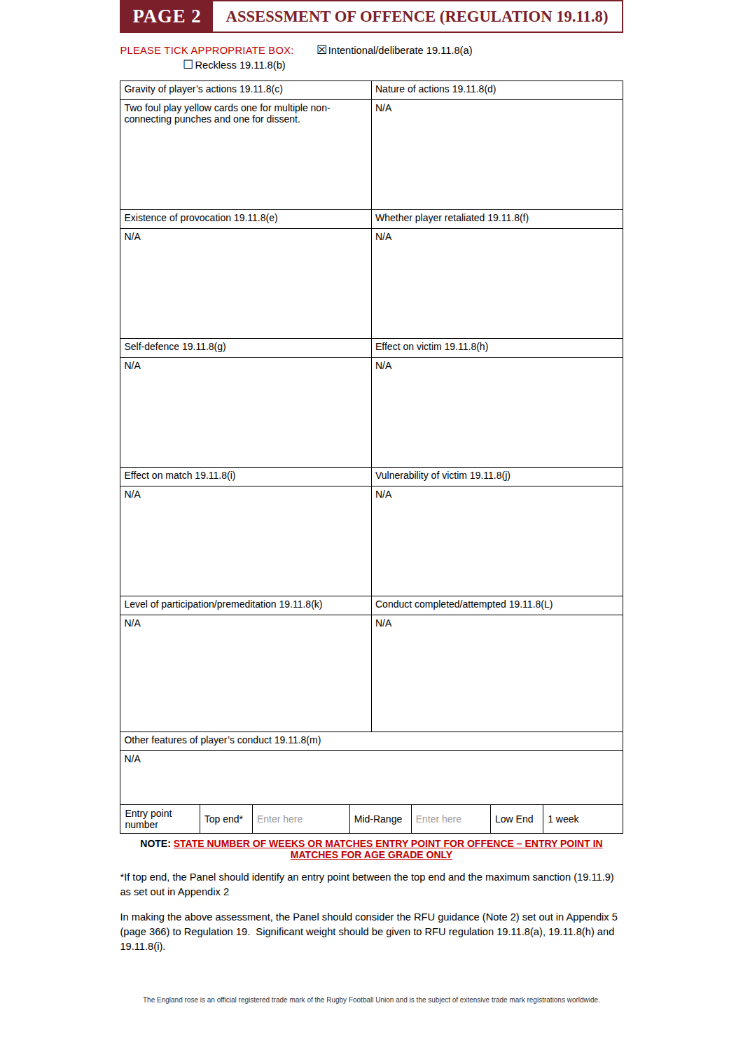PAGE 2
ASSESSMENT OF OFFENCE (REGULATION 19.11.8)
PLEASE TICK APPROPRIATE BOX: Intentional/deliberate 19.11.8(a) Reckless 19.11.8(b)
| Gravity of player’s actions 19.11.8(c) | Nature of actions 19.11.8(d) |
| Two foul play yellow cards one for multiple non-connecting punches and one for dissent. | N/A |
| Existence of provocation 19.11.8(e) | Whether player retaliated 19.11.8(f) |
| N/A | N/A |
| Self-defence 19.11.8(g) | Effect on victim 19.11.8(h) |
| N/A | N/A |
| Effect on match 19.11.8(i) | Vulnerability of victim 19.11.8(j) |
| N/A | N/A |
| Level of participation/premeditation 19.11.8(k) | Conduct completed/attempted 19.11.8(L) |
| N/A | N/A |
| Other features of player’s conduct 19.11.8(m) |
| N/A |
| Entry point number | Top end* | Enter here | Mid-Range | Enter here | Low End | 1 week |
NOTE: STATE NUMBER OF WEEKS OR MATCHES ENTRY POINT FOR OFFENCE – ENTRY POINT IN MATCHES FOR AGE GRADE ONLY
*If top end, the Panel should identify an entry point between the top end and the maximum sanction (19.11.9) as set out in Appendix 2
In making the above assessment, the Panel should consider the RFU guidance (Note 2) set out in Appendix 5 (page 366) to Regulation 19. Significant weight should be given to RFU regulation 19.11.8(a), 19.11.8(h) and 19.11.8(i).
The England rose is an official registered trade mark of the Rugby Football Union and is the subject of extensive trade mark registrations worldwide.